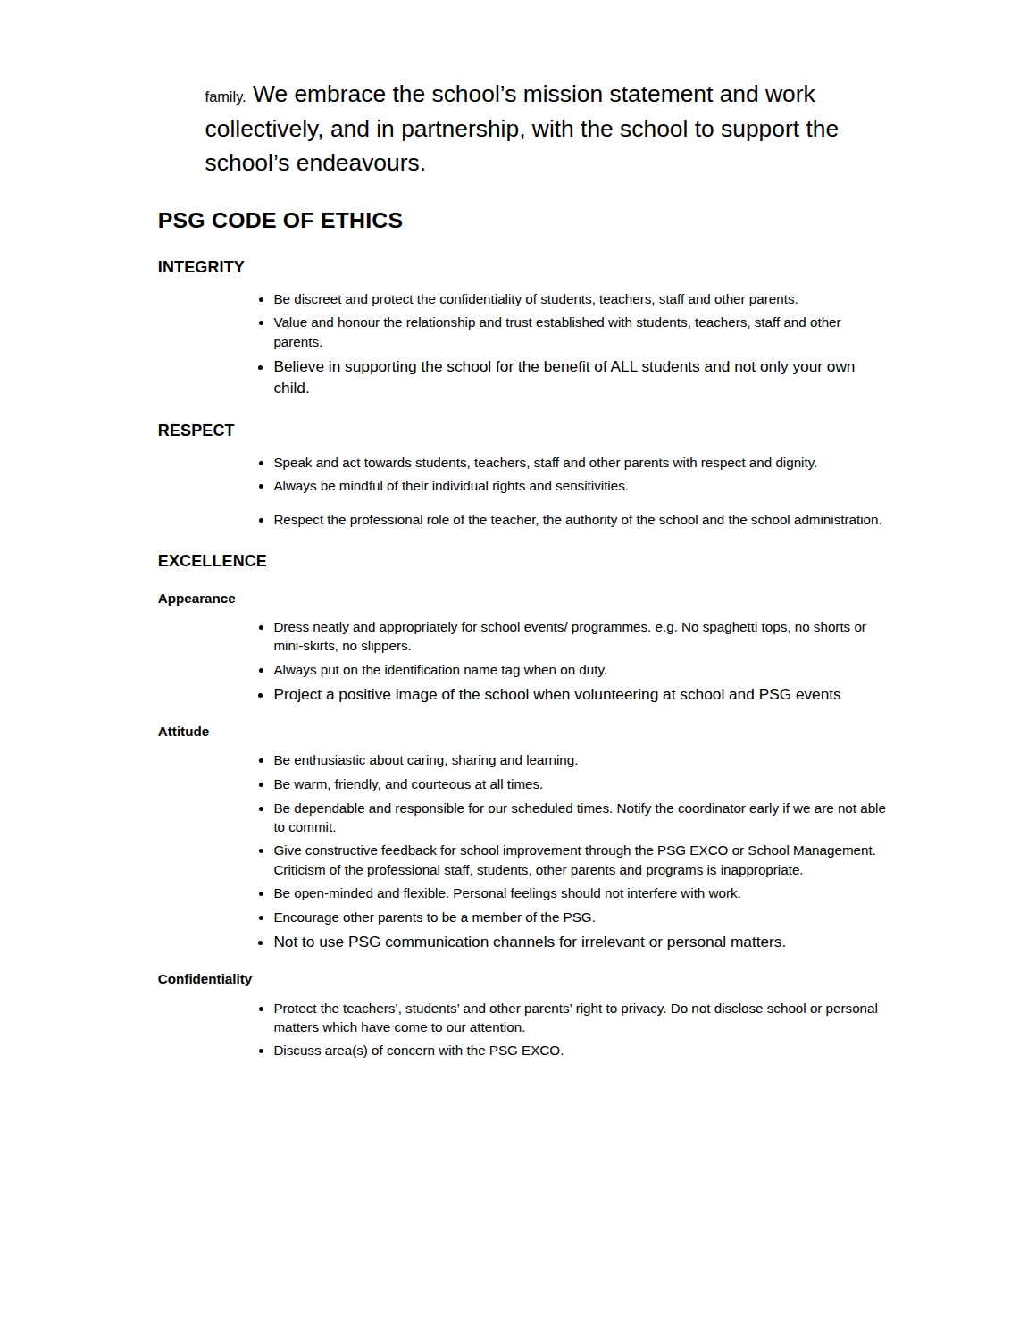family. We embrace the school’s mission statement and work collectively, and in partnership, with the school to support the school’s endeavours.
PSG CODE OF ETHICS
INTEGRITY
Be discreet and protect the confidentiality of students, teachers, staff and other parents.
Value and honour the relationship and trust established with students, teachers, staff and other parents.
Believe in supporting the school for the benefit of ALL students and not only your own child.
RESPECT
Speak and act towards students, teachers, staff and other parents with respect and dignity.
Always be mindful of their individual rights and sensitivities.
Respect the professional role of the teacher, the authority of the school and the school administration.
EXCELLENCE
Appearance
Dress neatly and appropriately for school events/ programmes. e.g. No spaghetti tops, no shorts or mini-skirts, no slippers.
Always put on the identification name tag when on duty.
Project a positive image of the school when volunteering at school and PSG events
Attitude
Be enthusiastic about caring, sharing and learning.
Be warm, friendly, and courteous at all times.
Be dependable and responsible for our scheduled times. Notify the coordinator early if we are not able to commit.
Give constructive feedback for school improvement through the PSG EXCO or School Management. Criticism of the professional staff, students, other parents and programs is inappropriate.
Be open-minded and flexible. Personal feelings should not interfere with work.
Encourage other parents to be a member of the PSG.
Not to use PSG communication channels for irrelevant or personal matters.
Confidentiality
Protect the teachers’, students’ and other parents’ right to privacy. Do not disclose school or personal matters which have come to our attention.
Discuss area(s) of concern with the PSG EXCO.